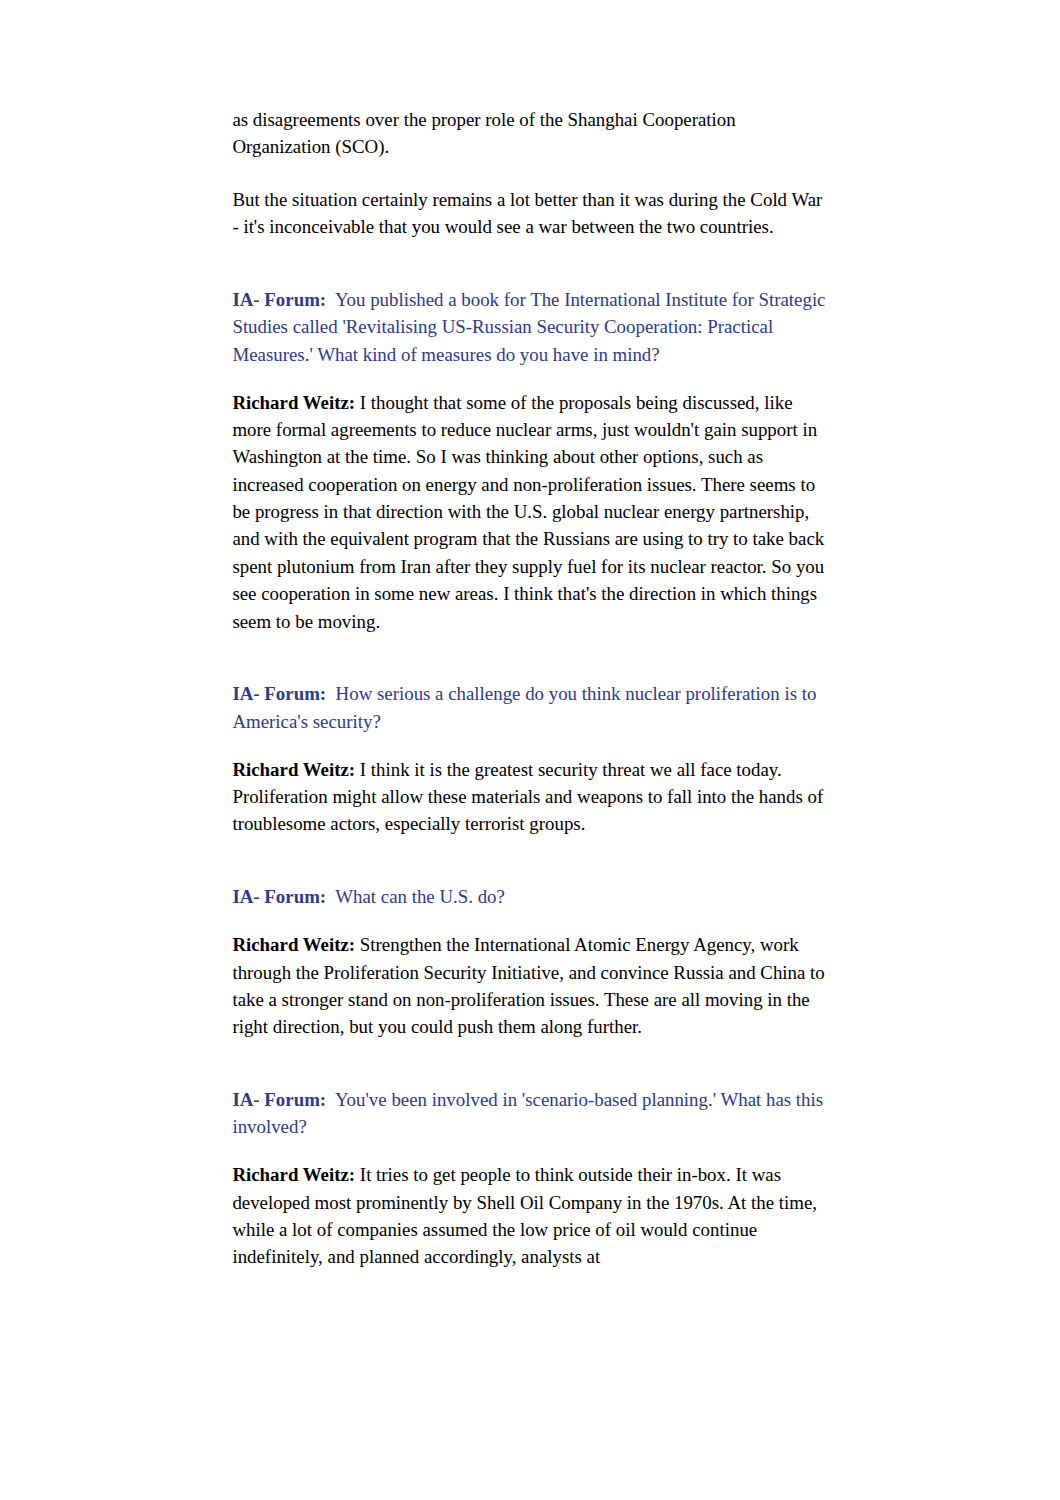as disagreements over the proper role of the Shanghai Cooperation Organization (SCO).
But the situation certainly remains a lot better than it was during the Cold War - it's inconceivable that you would see a war between the two countries.
IA- Forum: You published a book for The International Institute for Strategic Studies called 'Revitalising US-Russian Security Cooperation: Practical Measures.' What kind of measures do you have in mind?
Richard Weitz: I thought that some of the proposals being discussed, like more formal agreements to reduce nuclear arms, just wouldn't gain support in Washington at the time. So I was thinking about other options, such as increased cooperation on energy and non-proliferation issues. There seems to be progress in that direction with the U.S. global nuclear energy partnership, and with the equivalent program that the Russians are using to try to take back spent plutonium from Iran after they supply fuel for its nuclear reactor. So you see cooperation in some new areas. I think that's the direction in which things seem to be moving.
IA- Forum: How serious a challenge do you think nuclear proliferation is to America's security?
Richard Weitz: I think it is the greatest security threat we all face today. Proliferation might allow these materials and weapons to fall into the hands of troublesome actors, especially terrorist groups.
IA- Forum: What can the U.S. do?
Richard Weitz: Strengthen the International Atomic Energy Agency, work through the Proliferation Security Initiative, and convince Russia and China to take a stronger stand on non-proliferation issues. These are all moving in the right direction, but you could push them along further.
IA- Forum: You've been involved in 'scenario-based planning.' What has this involved?
Richard Weitz: It tries to get people to think outside their in-box. It was developed most prominently by Shell Oil Company in the 1970s. At the time, while a lot of companies assumed the low price of oil would continue indefinitely, and planned accordingly, analysts at